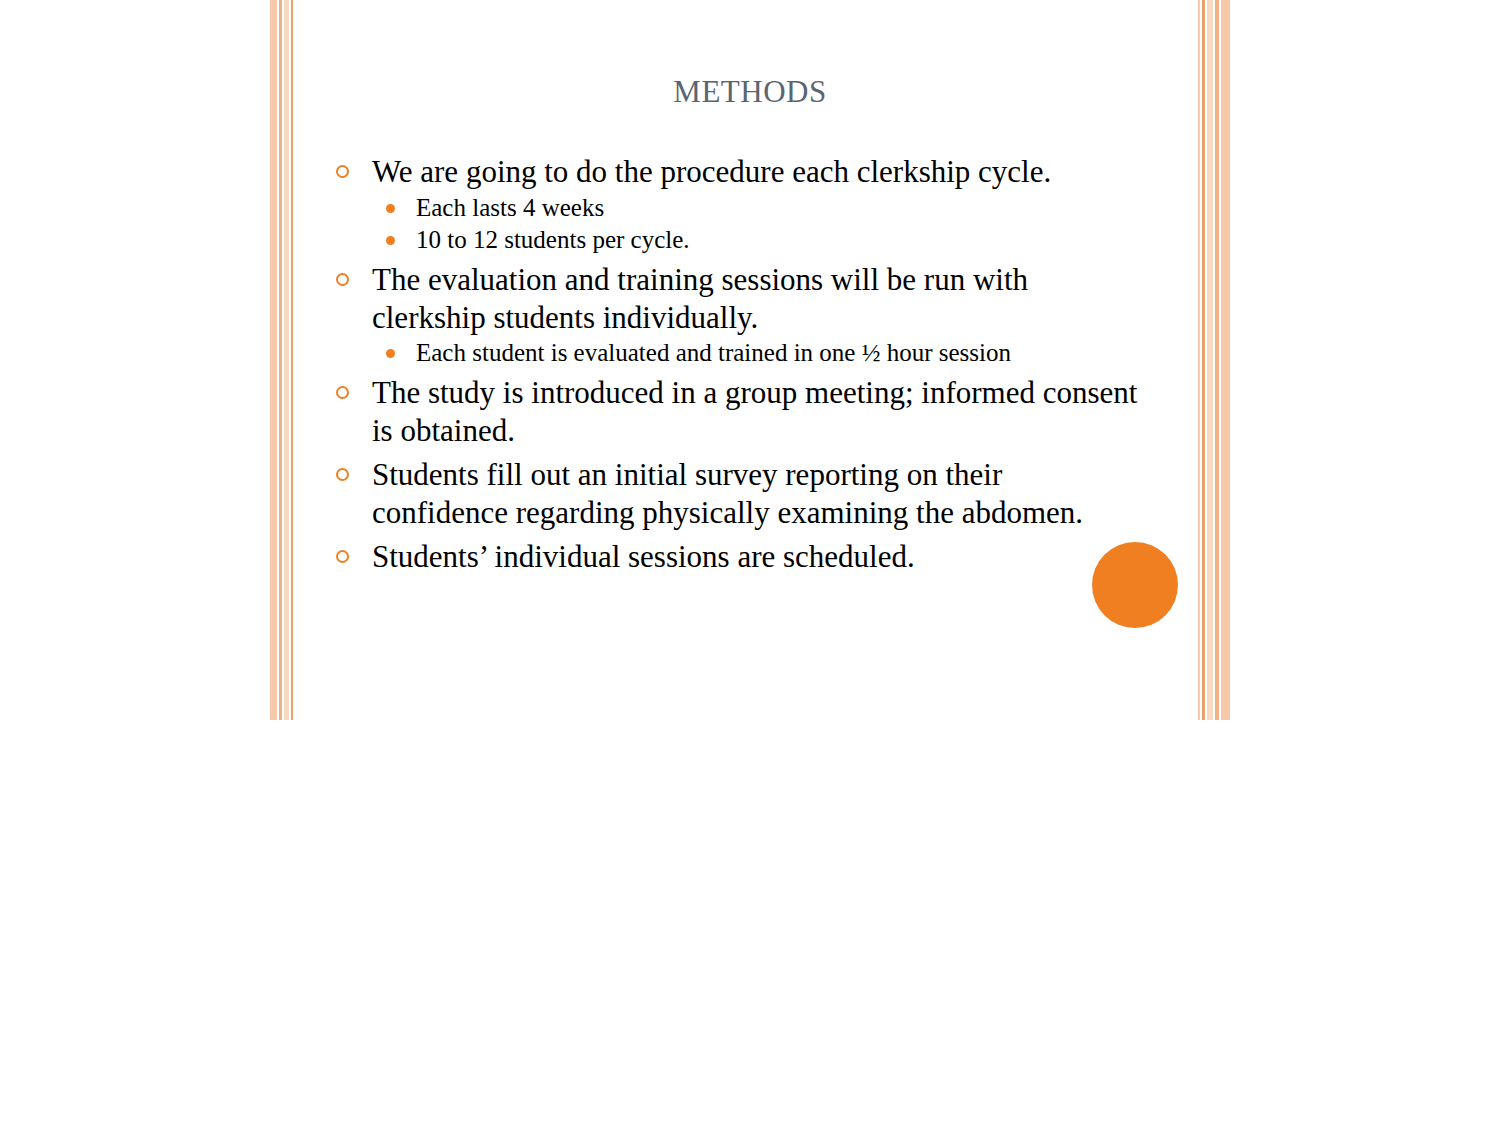Methods
We are going to do the procedure each clerkship cycle.
Each lasts 4 weeks
10 to 12 students per cycle.
The evaluation and training sessions will be run with clerkship students individually.
Each student is evaluated and trained in one ½ hour session
The study is introduced in a group meeting; informed consent is obtained.
Students fill out an initial survey reporting on their confidence regarding physically examining the abdomen.
Students’ individual sessions are scheduled.